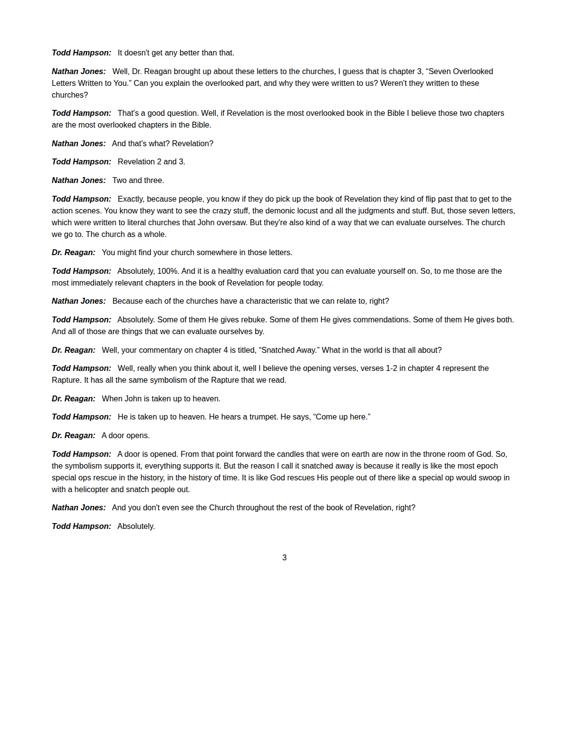Todd Hampson: It doesn't get any better than that.
Nathan Jones: Well, Dr. Reagan brought up about these letters to the churches, I guess that is chapter 3, “Seven Overlooked Letters Written to You.” Can you explain the overlooked part, and why they were written to us? Weren't they written to these churches?
Todd Hampson: That's a good question. Well, if Revelation is the most overlooked book in the Bible I believe those two chapters are the most overlooked chapters in the Bible.
Nathan Jones: And that's what? Revelation?
Todd Hampson: Revelation 2 and 3.
Nathan Jones: Two and three.
Todd Hampson: Exactly, because people, you know if they do pick up the book of Revelation they kind of flip past that to get to the action scenes. You know they want to see the crazy stuff, the demonic locust and all the judgments and stuff. But, those seven letters, which were written to literal churches that John oversaw. But they're also kind of a way that we can evaluate ourselves. The church we go to. The church as a whole.
Dr. Reagan: You might find your church somewhere in those letters.
Todd Hampson: Absolutely, 100%. And it is a healthy evaluation card that you can evaluate yourself on. So, to me those are the most immediately relevant chapters in the book of Revelation for people today.
Nathan Jones: Because each of the churches have a characteristic that we can relate to, right?
Todd Hampson: Absolutely. Some of them He gives rebuke. Some of them He gives commendations. Some of them He gives both. And all of those are things that we can evaluate ourselves by.
Dr. Reagan: Well, your commentary on chapter 4 is titled, “Snatched Away.” What in the world is that all about?
Todd Hampson: Well, really when you think about it, well I believe the opening verses, verses 1-2 in chapter 4 represent the Rapture. It has all the same symbolism of the Rapture that we read.
Dr. Reagan: When John is taken up to heaven.
Todd Hampson: He is taken up to heaven. He hears a trumpet. He says, “Come up here.”
Dr. Reagan: A door opens.
Todd Hampson: A door is opened. From that point forward the candles that were on earth are now in the throne room of God. So, the symbolism supports it, everything supports it. But the reason I call it snatched away is because it really is like the most epoch special ops rescue in the history, in the history of time. It is like God rescues His people out of there like a special op would swoop in with a helicopter and snatch people out.
Nathan Jones: And you don't even see the Church throughout the rest of the book of Revelation, right?
Todd Hampson: Absolutely.
3